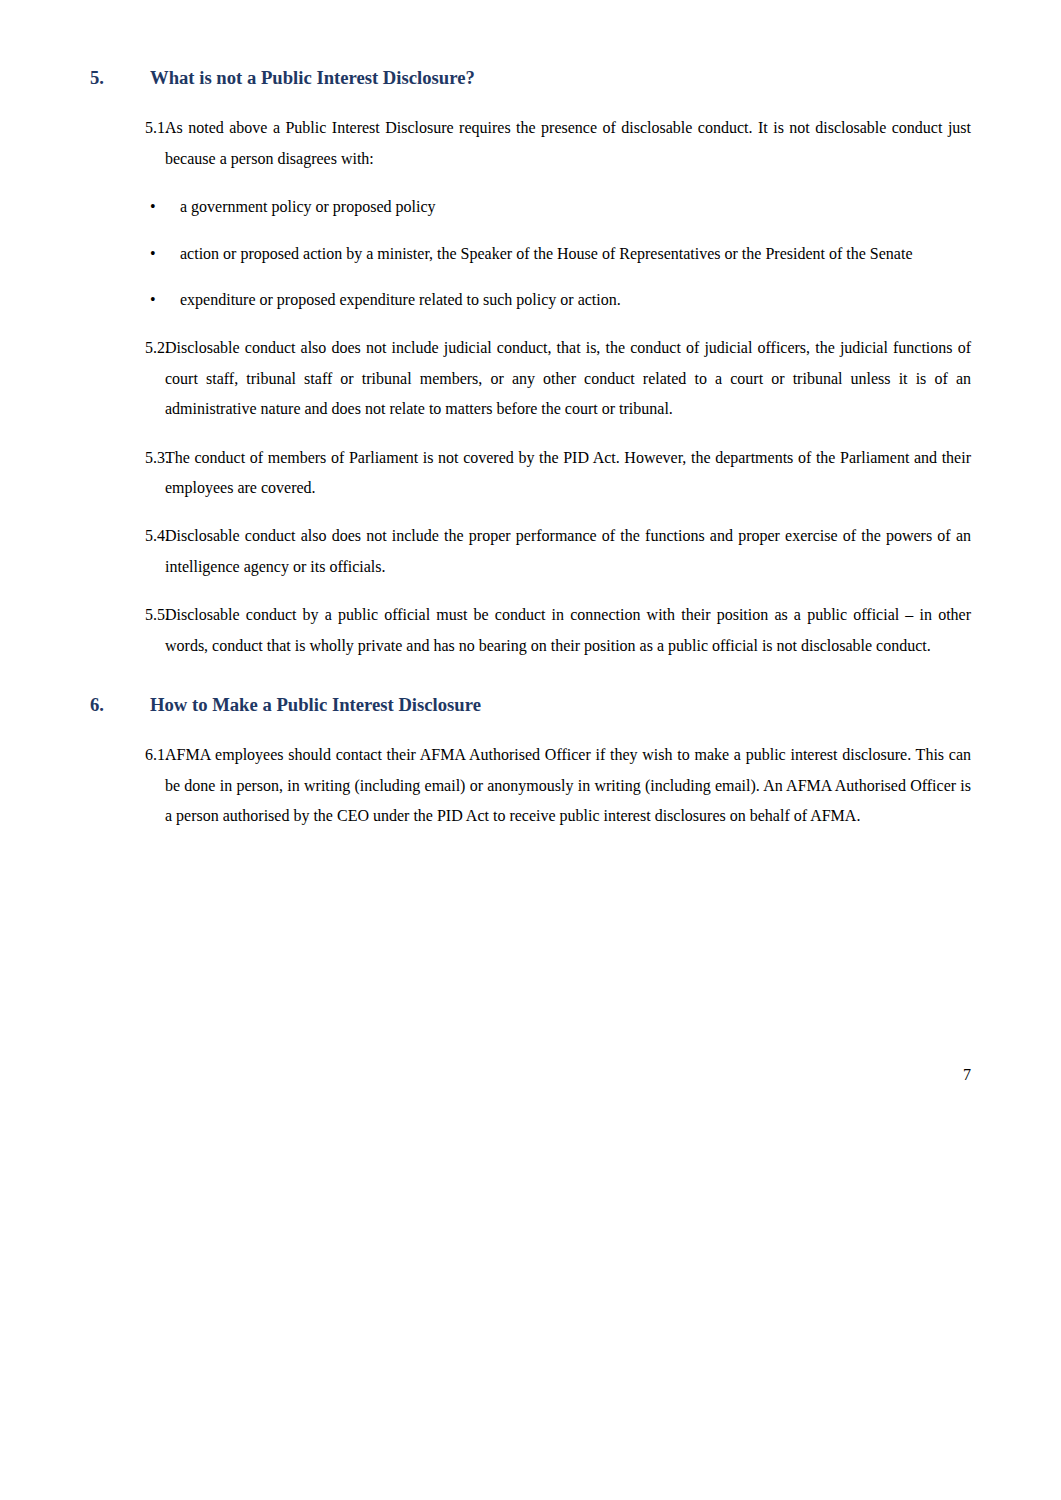5. What is not a Public Interest Disclosure?
5.1.
As noted above a Public Interest Disclosure requires the presence of disclosable conduct. It is not disclosable conduct just because a person disagrees with:
a government policy or proposed policy
action or proposed action by a minister, the Speaker of the House of Representatives or the President of the Senate
expenditure or proposed expenditure related to such policy or action.
5.2.
Disclosable conduct also does not include judicial conduct, that is, the conduct of judicial officers, the judicial functions of court staff, tribunal staff or tribunal members, or any other conduct related to a court or tribunal unless it is of an administrative nature and does not relate to matters before the court or tribunal.
5.3.
The conduct of members of Parliament is not covered by the PID Act. However, the departments of the Parliament and their employees are covered.
5.4.
Disclosable conduct also does not include the proper performance of the functions and proper exercise of the powers of an intelligence agency or its officials.
5.5.
Disclosable conduct by a public official must be conduct in connection with their position as a public official – in other words, conduct that is wholly private and has no bearing on their position as a public official is not disclosable conduct.
6. How to Make a Public Interest Disclosure
6.1.
AFMA employees should contact their AFMA Authorised Officer if they wish to make a public interest disclosure. This can be done in person, in writing (including email) or anonymously in writing (including email). An AFMA Authorised Officer is a person authorised by the CEO under the PID Act to receive public interest disclosures on behalf of AFMA.
7